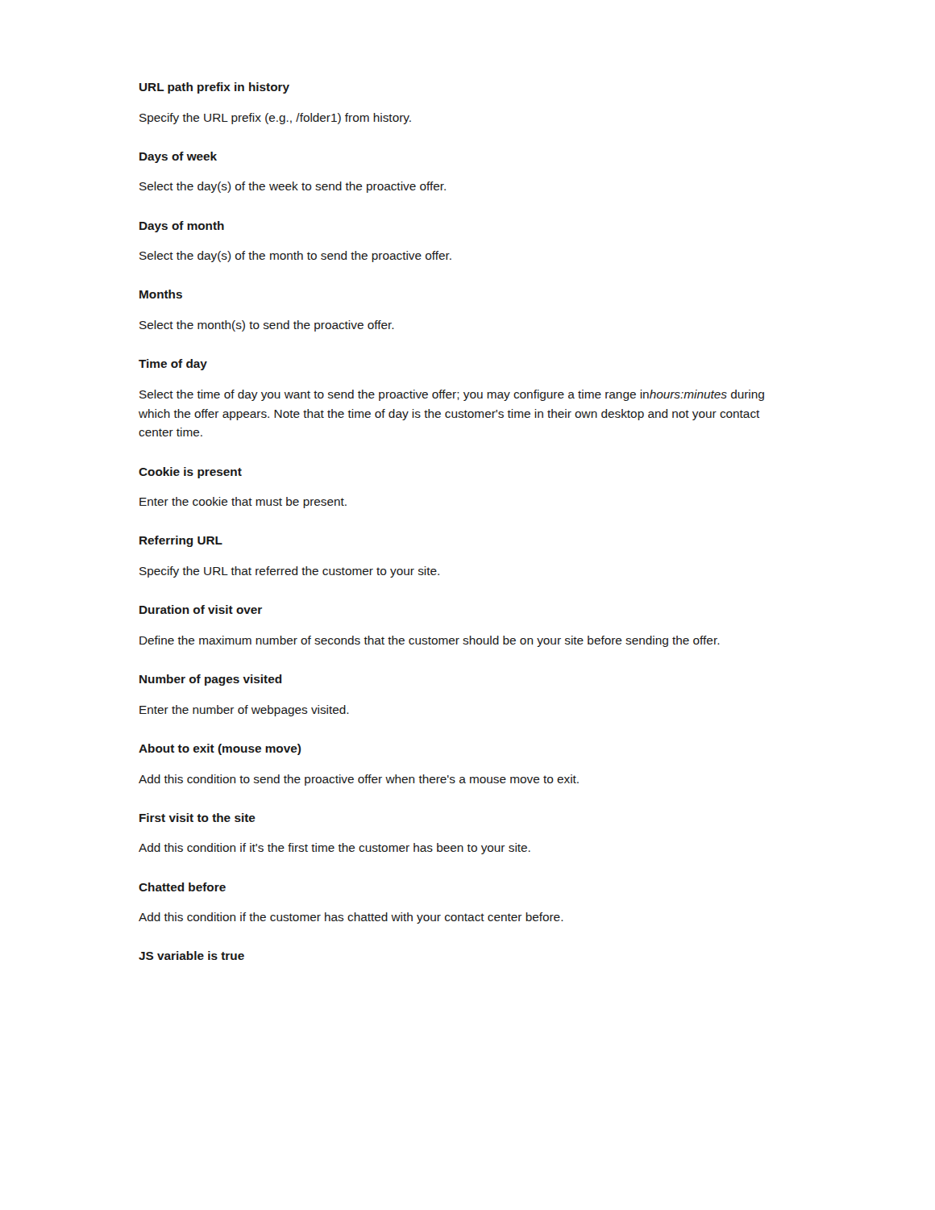URL path prefix in history
Specify the URL prefix (e.g., /folder1) from history.
Days of week
Select the day(s) of the week to send the proactive offer.
Days of month
Select the day(s) of the month to send the proactive offer.
Months
Select the month(s) to send the proactive offer.
Time of day
Select the time of day you want to send the proactive offer; you may configure a time range inhours:minutes during which the offer appears. Note that the time of day is the customer's time in their own desktop and not your contact center time.
Cookie is present
Enter the cookie that must be present.
Referring URL
Specify the URL that referred the customer to your site.
Duration of visit over
Define the maximum number of seconds that the customer should be on your site before sending the offer.
Number of pages visited
Enter the number of webpages visited.
About to exit (mouse move)
Add this condition to send the proactive offer when there's a mouse move to exit.
First visit to the site
Add this condition if it's the first time the customer has been to your site.
Chatted before
Add this condition if the customer has chatted with your contact center before.
JS variable is true